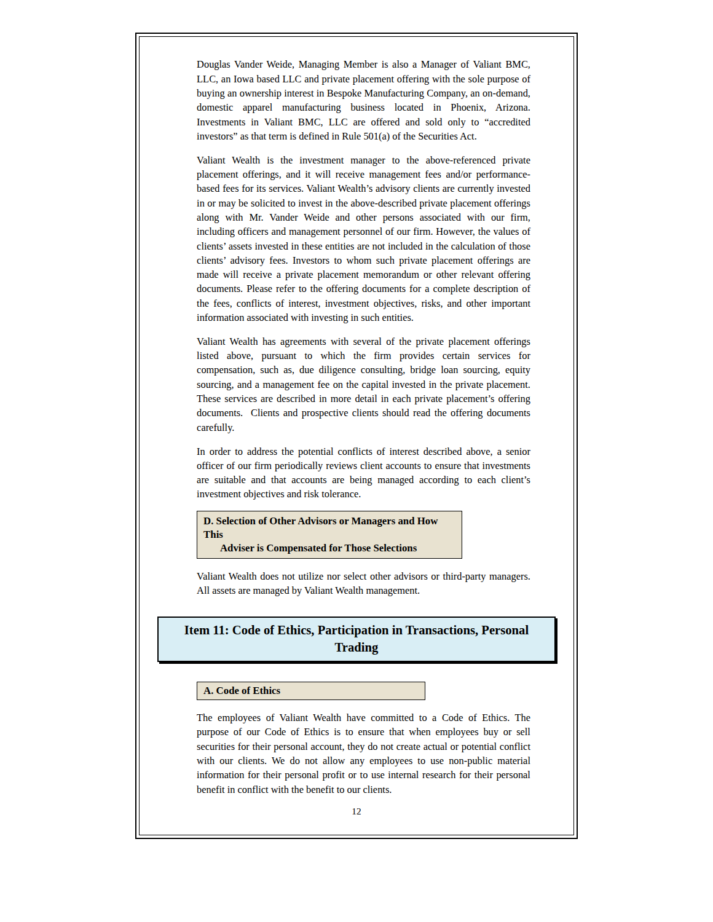Douglas Vander Weide, Managing Member is also a Manager of Valiant BMC, LLC, an Iowa based LLC and private placement offering with the sole purpose of buying an ownership interest in Bespoke Manufacturing Company, an on-demand, domestic apparel manufacturing business located in Phoenix, Arizona. Investments in Valiant BMC, LLC are offered and sold only to “accredited investors” as that term is defined in Rule 501(a) of the Securities Act.
Valiant Wealth is the investment manager to the above-referenced private placement offerings, and it will receive management fees and/or performance-based fees for its services. Valiant Wealth’s advisory clients are currently invested in or may be solicited to invest in the above-described private placement offerings along with Mr. Vander Weide and other persons associated with our firm, including officers and management personnel of our firm. However, the values of clients’ assets invested in these entities are not included in the calculation of those clients’ advisory fees. Investors to whom such private placement offerings are made will receive a private placement memorandum or other relevant offering documents. Please refer to the offering documents for a complete description of the fees, conflicts of interest, investment objectives, risks, and other important information associated with investing in such entities.
Valiant Wealth has agreements with several of the private placement offerings listed above, pursuant to which the firm provides certain services for compensation, such as, due diligence consulting, bridge loan sourcing, equity sourcing, and a management fee on the capital invested in the private placement. These services are described in more detail in each private placement’s offering documents. Clients and prospective clients should read the offering documents carefully.
In order to address the potential conflicts of interest described above, a senior officer of our firm periodically reviews client accounts to ensure that investments are suitable and that accounts are being managed according to each client’s investment objectives and risk tolerance.
D. Selection of Other Advisors or Managers and How This Adviser is Compensated for Those Selections
Valiant Wealth does not utilize nor select other advisors or third-party managers. All assets are managed by Valiant Wealth management.
Item 11: Code of Ethics, Participation in Transactions, Personal Trading
A. Code of Ethics
The employees of Valiant Wealth have committed to a Code of Ethics. The purpose of our Code of Ethics is to ensure that when employees buy or sell securities for their personal account, they do not create actual or potential conflict with our clients. We do not allow any employees to use non-public material information for their personal profit or to use internal research for their personal benefit in conflict with the benefit to our clients.
12